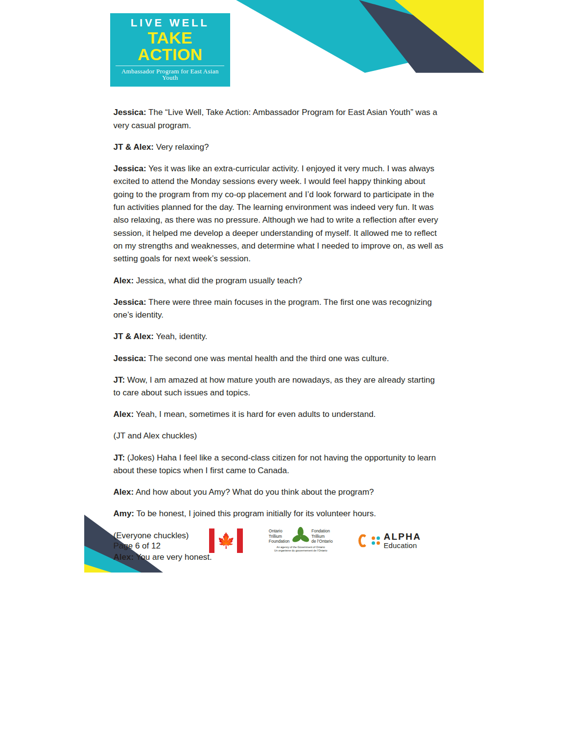Live Well
Take Action
Ambassador Program for East Asian Youth
Jessica: The “Live Well, Take Action: Ambassador Program for East Asian Youth” was a very casual program.
JT & Alex: Very relaxing?
Jessica: Yes it was like an extra-curricular activity. I enjoyed it very much. I was always excited to attend the Monday sessions every week. I would feel happy thinking about going to the program from my co-op placement and I’d look forward to participate in the fun activities planned for the day. The learning environment was indeed very fun. It was also relaxing, as there was no pressure. Although we had to write a reflection after every session, it helped me develop a deeper understanding of myself. It allowed me to reflect on my strengths and weaknesses, and determine what I needed to improve on, as well as setting goals for next week’s session.
Alex: Jessica, what did the program usually teach?
Jessica: There were three main focuses in the program. The first one was recognizing one’s identity.
JT & Alex: Yeah, identity.
Jessica: The second one was mental health and the third one was culture.
JT: Wow, I am amazed at how mature youth are nowadays, as they are already starting to care about such issues and topics.
Alex: Yeah, I mean, sometimes it is hard for even adults to understand.
(JT and Alex chuckles)
JT: (Jokes) Haha I feel like a second-class citizen for not having the opportunity to learn about these topics when I first came to Canada.
Alex: And how about you Amy? What do you think about the program?
Amy: To be honest, I joined this program initially for its volunteer hours.
(Everyone chuckles)
Alex: You are very honest.
Page 6 of 12
🍁
Ontario
Trillium
Foundation
Fondation
Trillium
de l’Ontario
An agency of the Government of Ontario
Un organisme du gouvernement de l’Ontario
ALPHA
Education